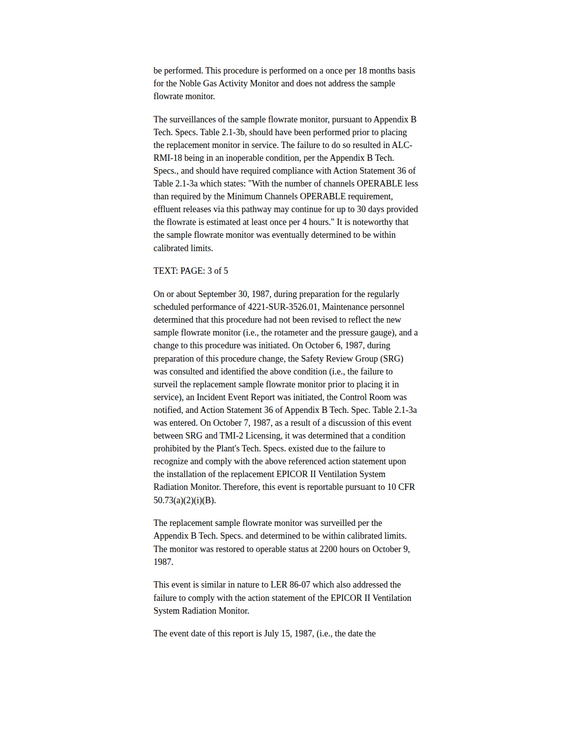be performed. This procedure is performed on a once per 18 months basis for the Noble Gas Activity Monitor and does not address the sample flowrate monitor.
The surveillances of the sample flowrate monitor, pursuant to Appendix B Tech. Specs. Table 2.1-3b, should have been performed prior to placing the replacement monitor in service. The failure to do so resulted in ALC-RMI-18 being in an inoperable condition, per the Appendix B Tech. Specs., and should have required compliance with Action Statement 36 of Table 2.1-3a which states: "With the number of channels OPERABLE less than required by the Minimum Channels OPERABLE requirement, effluent releases via this pathway may continue for up to 30 days provided the flowrate is estimated at least once per 4 hours." It is noteworthy that the sample flowrate monitor was eventually determined to be within calibrated limits.
TEXT: PAGE: 3 of 5
On or about September 30, 1987, during preparation for the regularly scheduled performance of 4221-SUR-3526.01, Maintenance personnel determined that this procedure had not been revised to reflect the new sample flowrate monitor (i.e., the rotameter and the pressure gauge), and a change to this procedure was initiated. On October 6, 1987, during preparation of this procedure change, the Safety Review Group (SRG) was consulted and identified the above condition (i.e., the failure to surveil the replacement sample flowrate monitor prior to placing it in service), an Incident Event Report was initiated, the Control Room was notified, and Action Statement 36 of Appendix B Tech. Spec. Table 2.1-3a was entered. On October 7, 1987, as a result of a discussion of this event between SRG and TMI-2 Licensing, it was determined that a condition prohibited by the Plant's Tech. Specs. existed due to the failure to recognize and comply with the above referenced action statement upon the installation of the replacement EPICOR II Ventilation System Radiation Monitor. Therefore, this event is reportable pursuant to 10 CFR 50.73(a)(2)(i)(B).
The replacement sample flowrate monitor was surveilled per the Appendix B Tech. Specs. and determined to be within calibrated limits. The monitor was restored to operable status at 2200 hours on October 9, 1987.
This event is similar in nature to LER 86-07 which also addressed the failure to comply with the action statement of the EPICOR II Ventilation System Radiation Monitor.
The event date of this report is July 15, 1987, (i.e., the date the